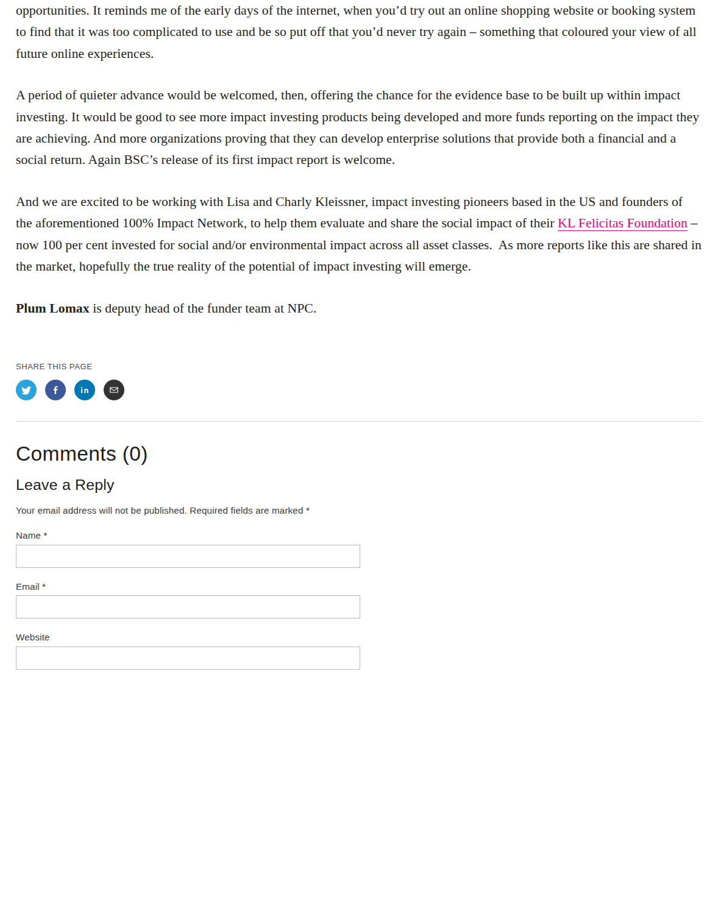opportunities. It reminds me of the early days of the internet, when you’d try out an online shopping website or booking system to find that it was too complicated to use and be so put off that you’d never try again – something that coloured your view of all future online experiences.
A period of quieter advance would be welcomed, then, offering the chance for the evidence base to be built up within impact investing. It would be good to see more impact investing products being developed and more funds reporting on the impact they are achieving. And more organizations proving that they can develop enterprise solutions that provide both a financial and a social return. Again BSC’s release of its first impact report is welcome.
And we are excited to be working with Lisa and Charly Kleissner, impact investing pioneers based in the US and founders of the aforementioned 100% Impact Network, to help them evaluate and share the social impact of their KL Felicitas Foundation – now 100 per cent invested for social and/or environmental impact across all asset classes. As more reports like this are shared in the market, hopefully the true reality of the potential of impact investing will emerge.
Plum Lomax is deputy head of the funder team at NPC.
Share this page
Comments (0)
Leave a Reply
Your email address will not be published. Required fields are marked *
Name * Email * Website